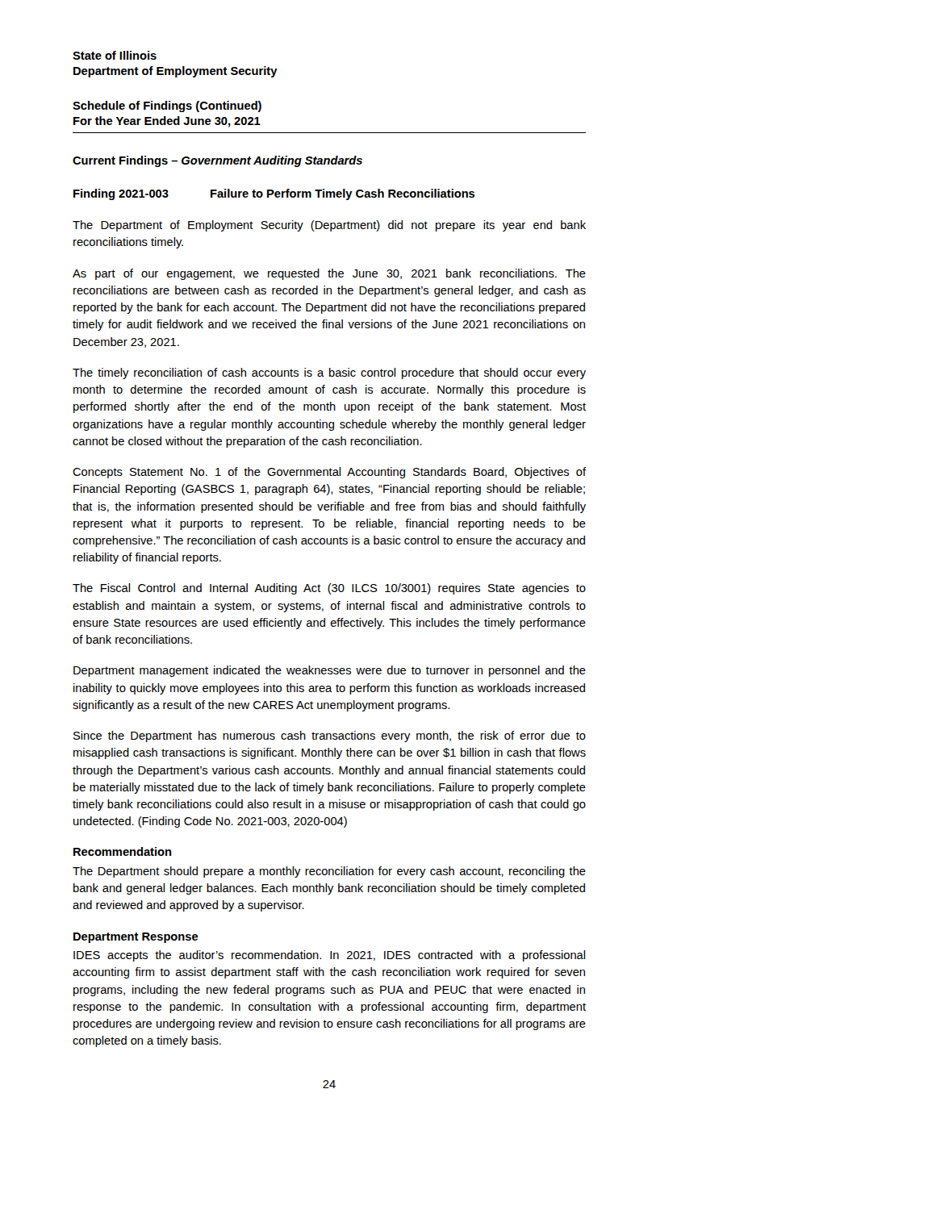State of Illinois
Department of Employment Security
Schedule of Findings (Continued)
For the Year Ended June 30, 2021
Current Findings – Government Auditing Standards
Finding 2021-003 Failure to Perform Timely Cash Reconciliations
The Department of Employment Security (Department) did not prepare its year end bank reconciliations timely.
As part of our engagement, we requested the June 30, 2021 bank reconciliations. The reconciliations are between cash as recorded in the Department’s general ledger, and cash as reported by the bank for each account. The Department did not have the reconciliations prepared timely for audit fieldwork and we received the final versions of the June 2021 reconciliations on December 23, 2021.
The timely reconciliation of cash accounts is a basic control procedure that should occur every month to determine the recorded amount of cash is accurate. Normally this procedure is performed shortly after the end of the month upon receipt of the bank statement. Most organizations have a regular monthly accounting schedule whereby the monthly general ledger cannot be closed without the preparation of the cash reconciliation.
Concepts Statement No. 1 of the Governmental Accounting Standards Board, Objectives of Financial Reporting (GASBCS 1, paragraph 64), states, “Financial reporting should be reliable; that is, the information presented should be verifiable and free from bias and should faithfully represent what it purports to represent. To be reliable, financial reporting needs to be comprehensive.” The reconciliation of cash accounts is a basic control to ensure the accuracy and reliability of financial reports.
The Fiscal Control and Internal Auditing Act (30 ILCS 10/3001) requires State agencies to establish and maintain a system, or systems, of internal fiscal and administrative controls to ensure State resources are used efficiently and effectively. This includes the timely performance of bank reconciliations.
Department management indicated the weaknesses were due to turnover in personnel and the inability to quickly move employees into this area to perform this function as workloads increased significantly as a result of the new CARES Act unemployment programs.
Since the Department has numerous cash transactions every month, the risk of error due to misapplied cash transactions is significant. Monthly there can be over $1 billion in cash that flows through the Department’s various cash accounts. Monthly and annual financial statements could be materially misstated due to the lack of timely bank reconciliations. Failure to properly complete timely bank reconciliations could also result in a misuse or misappropriation of cash that could go undetected. (Finding Code No. 2021-003, 2020-004)
Recommendation
The Department should prepare a monthly reconciliation for every cash account, reconciling the bank and general ledger balances. Each monthly bank reconciliation should be timely completed and reviewed and approved by a supervisor.
Department Response
IDES accepts the auditor’s recommendation. In 2021, IDES contracted with a professional accounting firm to assist department staff with the cash reconciliation work required for seven programs, including the new federal programs such as PUA and PEUC that were enacted in response to the pandemic. In consultation with a professional accounting firm, department procedures are undergoing review and revision to ensure cash reconciliations for all programs are completed on a timely basis.
24